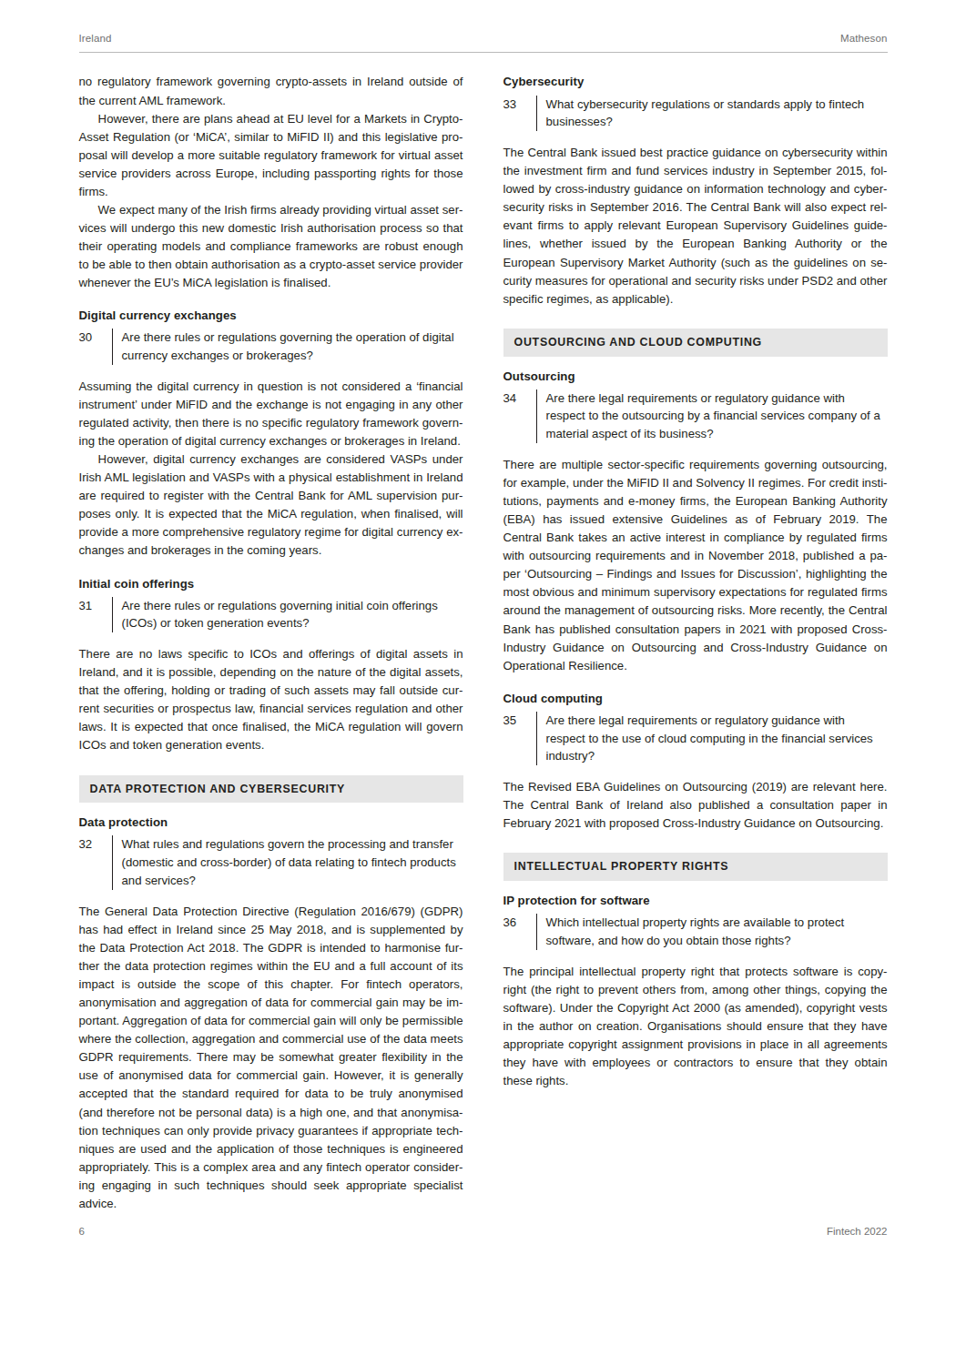Ireland
Matheson
no regulatory framework governing crypto-assets in Ireland outside of the current AML framework.
However, there are plans ahead at EU level for a Markets in Crypto-Asset Regulation (or ‘MiCA’, similar to MiFID II) and this legislative proposal will develop a more suitable regulatory framework for virtual asset service providers across Europe, including passporting rights for those firms.
We expect many of the Irish firms already providing virtual asset services will undergo this new domestic Irish authorisation process so that their operating models and compliance frameworks are robust enough to be able to then obtain authorisation as a crypto-asset service provider whenever the EU’s MiCA legislation is finalised.
Digital currency exchanges
30
Are there rules or regulations governing the operation of digital currency exchanges or brokerages?
Assuming the digital currency in question is not considered a ‘financial instrument’ under MiFID and the exchange is not engaging in any other regulated activity, then there is no specific regulatory framework governing the operation of digital currency exchanges or brokerages in Ireland.
However, digital currency exchanges are considered VASPs under Irish AML legislation and VASPs with a physical establishment in Ireland are required to register with the Central Bank for AML supervision purposes only. It is expected that the MiCA regulation, when finalised, will provide a more comprehensive regulatory regime for digital currency exchanges and brokerages in the coming years.
Initial coin offerings
31
Are there rules or regulations governing initial coin offerings (ICOs) or token generation events?
There are no laws specific to ICOs and offerings of digital assets in Ireland, and it is possible, depending on the nature of the digital assets, that the offering, holding or trading of such assets may fall outside current securities or prospectus law, financial services regulation and other laws. It is expected that once finalised, the MiCA regulation will govern ICOs and token generation events.
Data protection and cybersecurity
Data protection
32
What rules and regulations govern the processing and transfer (domestic and cross-border) of data relating to fintech products and services?
The General Data Protection Directive (Regulation 2016/679) (GDPR) has had effect in Ireland since 25 May 2018, and is supplemented by the Data Protection Act 2018. The GDPR is intended to harmonise further the data protection regimes within the EU and a full account of its impact is outside the scope of this chapter. For fintech operators, anonymisation and aggregation of data for commercial gain may be important. Aggregation of data for commercial gain will only be permissible where the collection, aggregation and commercial use of the data meets GDPR requirements. There may be somewhat greater flexibility in the use of anonymised data for commercial gain. However, it is generally accepted that the standard required for data to be truly anonymised (and therefore not be personal data) is a high one, and that anonymisation techniques can only provide privacy guarantees if appropriate techniques are used and the application of those techniques is engineered appropriately. This is a complex area and any fintech operator considering engaging in such techniques should seek appropriate specialist advice.
Cybersecurity
33
What cybersecurity regulations or standards apply to fintech businesses?
The Central Bank issued best practice guidance on cybersecurity within the investment firm and fund services industry in September 2015, followed by cross-industry guidance on information technology and cybersecurity risks in September 2016. The Central Bank will also expect relevant firms to apply relevant European Supervisory Guidelines guidelines, whether issued by the European Banking Authority or the European Supervisory Market Authority (such as the guidelines on security measures for operational and security risks under PSD2 and other specific regimes, as applicable).
Outsourcing and cloud computing
Outsourcing
34
Are there legal requirements or regulatory guidance with respect to the outsourcing by a financial services company of a material aspect of its business?
There are multiple sector-specific requirements governing outsourcing, for example, under the MiFID II and Solvency II regimes. For credit institutions, payments and e-money firms, the European Banking Authority (EBA) has issued extensive Guidelines as of February 2019. The Central Bank takes an active interest in compliance by regulated firms with outsourcing requirements and in November 2018, published a paper ‘Outsourcing – Findings and Issues for Discussion’, highlighting the most obvious and minimum supervisory expectations for regulated firms around the management of outsourcing risks. More recently, the Central Bank has published consultation papers in 2021 with proposed Cross-Industry Guidance on Outsourcing and Cross-Industry Guidance on Operational Resilience.
Cloud computing
35
Are there legal requirements or regulatory guidance with respect to the use of cloud computing in the financial services industry?
The Revised EBA Guidelines on Outsourcing (2019) are relevant here. The Central Bank of Ireland also published a consultation paper in February 2021 with proposed Cross-Industry Guidance on Outsourcing.
Intellectual property rights
IP protection for software
36
Which intellectual property rights are available to protect software, and how do you obtain those rights?
The principal intellectual property right that protects software is copyright (the right to prevent others from, among other things, copying the software). Under the Copyright Act 2000 (as amended), copyright vests in the author on creation. Organisations should ensure that they have appropriate copyright assignment provisions in place in all agreements they have with employees or contractors to ensure that they obtain these rights.
6
Fintech 2022